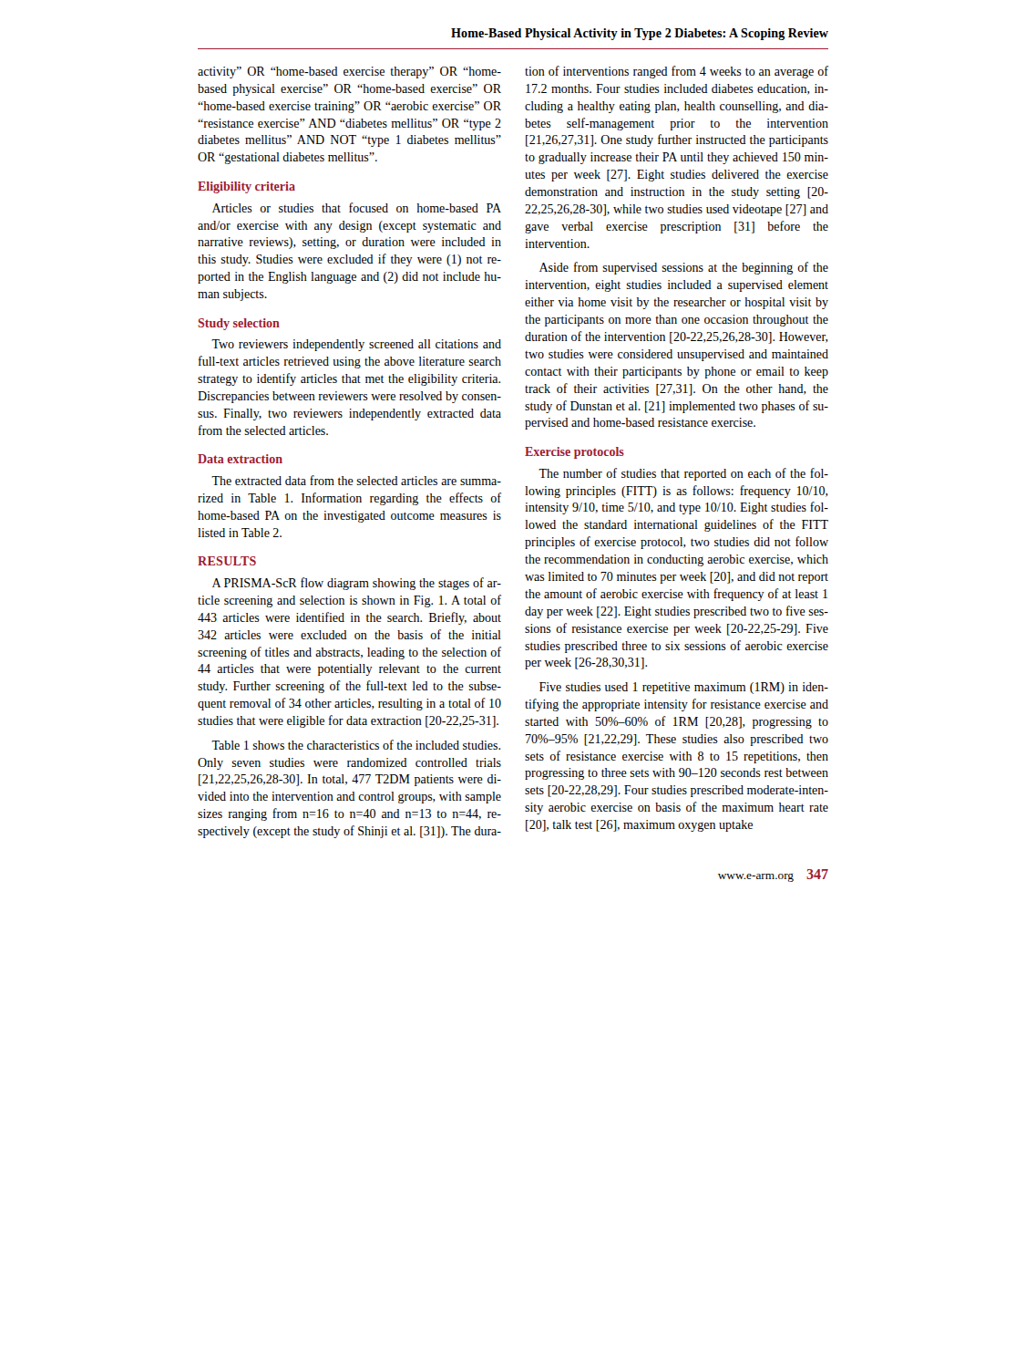Home-Based Physical Activity in Type 2 Diabetes: A Scoping Review
activity” OR “home-based exercise therapy” OR “home-based physical exercise” OR “home-based exercise” OR “home-based exercise training” OR “aerobic exercise” OR “resistance exercise” AND “diabetes mellitus” OR “type 2 diabetes mellitus” AND NOT “type 1 diabetes mellitus” OR “gestational diabetes mellitus”.
Eligibility criteria
Articles or studies that focused on home-based PA and/or exercise with any design (except systematic and narrative reviews), setting, or duration were included in this study. Studies were excluded if they were (1) not reported in the English language and (2) did not include human subjects.
Study selection
Two reviewers independently screened all citations and full-text articles retrieved using the above literature search strategy to identify articles that met the eligibility criteria. Discrepancies between reviewers were resolved by consensus. Finally, two reviewers independently extracted data from the selected articles.
Data extraction
The extracted data from the selected articles are summarized in Table 1. Information regarding the effects of home-based PA on the investigated outcome measures is listed in Table 2.
Results
A PRISMA-ScR flow diagram showing the stages of article screening and selection is shown in Fig. 1. A total of 443 articles were identified in the search. Briefly, about 342 articles were excluded on the basis of the initial screening of titles and abstracts, leading to the selection of 44 articles that were potentially relevant to the current study. Further screening of the full-text led to the subsequent removal of 34 other articles, resulting in a total of 10 studies that were eligible for data extraction [20-22,25-31].
Table 1 shows the characteristics of the included studies. Only seven studies were randomized controlled trials [21,22,25,26,28-30]. In total, 477 T2DM patients were divided into the intervention and control groups, with sample sizes ranging from n=16 to n=40 and n=13 to n=44, respectively (except the study of Shinji et al. [31]). The duration of interventions ranged from 4 weeks to an average of 17.2 months. Four studies included diabetes education, including a healthy eating plan, health counselling, and diabetes self-management prior to the intervention [21,26,27,31]. One study further instructed the participants to gradually increase their PA until they achieved 150 minutes per week [27]. Eight studies delivered the exercise demonstration and instruction in the study setting [20-22,25,26,28-30], while two studies used videotape [27] and gave verbal exercise prescription [31] before the intervention.
Aside from supervised sessions at the beginning of the intervention, eight studies included a supervised element either via home visit by the researcher or hospital visit by the participants on more than one occasion throughout the duration of the intervention [20-22,25,26,28-30]. However, two studies were considered unsupervised and maintained contact with their participants by phone or email to keep track of their activities [27,31]. On the other hand, the study of Dunstan et al. [21] implemented two phases of supervised and home-based resistance exercise.
Exercise protocols
The number of studies that reported on each of the following principles (FITT) is as follows: frequency 10/10, intensity 9/10, time 5/10, and type 10/10. Eight studies followed the standard international guidelines of the FITT principles of exercise protocol, two studies did not follow the recommendation in conducting aerobic exercise, which was limited to 70 minutes per week [20], and did not report the amount of aerobic exercise with frequency of at least 1 day per week [22]. Eight studies prescribed two to five sessions of resistance exercise per week [20-22,25-29]. Five studies prescribed three to six sessions of aerobic exercise per week [26-28,30,31].
Five studies used 1 repetitive maximum (1RM) in identifying the appropriate intensity for resistance exercise and started with 50%–60% of 1RM [20,28], progressing to 70%–95% [21,22,29]. These studies also prescribed two sets of resistance exercise with 8 to 15 repetitions, then progressing to three sets with 90–120 seconds rest between sets [20-22,28,29]. Four studies prescribed moderate-intensity aerobic exercise on basis of the maximum heart rate [20], talk test [26], maximum oxygen uptake
www.e-arm.org 347